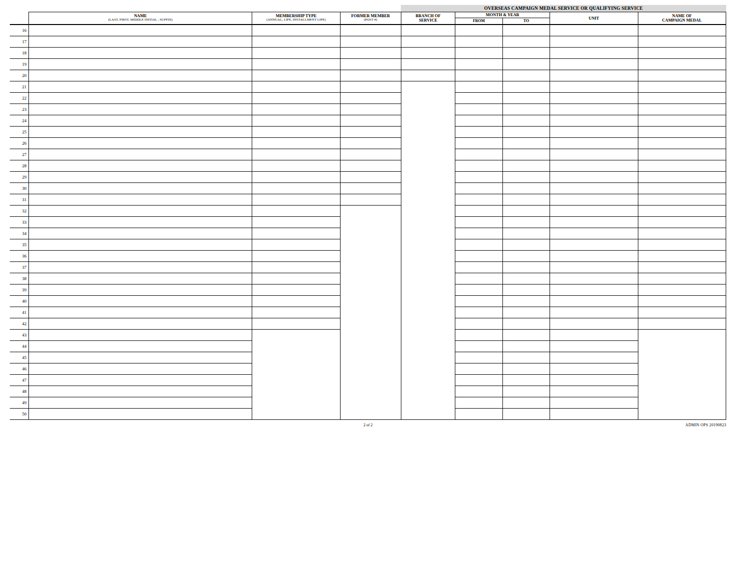| | | | | OVERSEAS CAMPAIGN MEDAL SERVICE OR QUALIFYING SERVICE |
| | NAME (LAST, FIRST, MIDDLE INITIAL , SUFFIX) | MEMBERSHIP TYPE (ANNUAL, LIFE, INSTALLMENT LIFE) | FORMER MEMBER (POST #) | BRANCH OF SERVICE | MONTH & YEAR | UNIT | NAME OF CAMPAIGN MEDAL |
| | FROM | TO |
| 16 | | | | | | | | |
| 17 | | | | | | | | |
| 18 | | | | | | | | |
| 19 | | | | | | | | |
| 20 | | | | | | | | |
| 21 | | | | | | | | |
| 22 | | | | | | | | |
| 23 | | | | | | | | |
| 24 | | | | | | | | |
| 25 | | | | | | | | |
| 26 | | | | | | | | |
| 27 | | | | | | | | |
| 28 | | | | | | | | |
| 29 | | | | | | | | |
| 30 | | | | | | | | |
| 31 | | | | | | | | |
| 32 | | | | | | | | |
| 33 | | | | | | | | |
| 34 | | | | | | | | |
| 35 | | | | | | | | |
| 36 | | | | | | | | |
| 37 | | | | | | | | |
| 38 | | | | | | | | |
| 39 | | | | | | | | |
| 40 | | | | | | | | |
| 41 | | | | | | | | |
| 42 | | | | | | | | |
| 43 | | | | | | | | |
| 44 | | | | | | | | |
| 45 | | | | | | | | |
| 46 | | | | | | | | |
| 47 | | | | | | | | |
| 48 | | | | | | | | |
| 49 | | | | | | | | |
| 50 | | | | | | | | |
2 of 2
ADMIN OPS 20190823